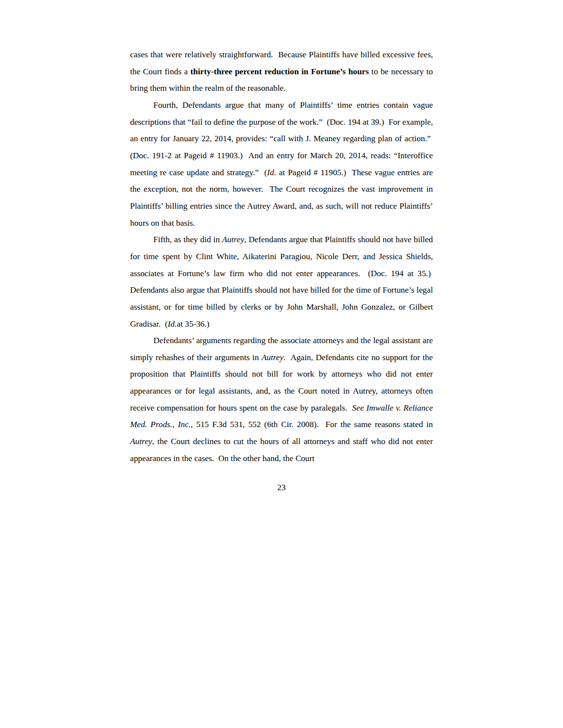cases that were relatively straightforward. Because Plaintiffs have billed excessive fees, the Court finds a thirty-three percent reduction in Fortune’s hours to be necessary to bring them within the realm of the reasonable.
Fourth, Defendants argue that many of Plaintiffs’ time entries contain vague descriptions that “fail to define the purpose of the work.” (Doc. 194 at 39.) For example, an entry for January 22, 2014, provides: “call with J. Meaney regarding plan of action.” (Doc. 191-2 at Pageid # 11903.) And an entry for March 20, 2014, reads: “Interoffice meeting re case update and strategy.” (Id. at Pageid # 11905.) These vague entries are the exception, not the norm, however. The Court recognizes the vast improvement in Plaintiffs’ billing entries since the Autrey Award, and, as such, will not reduce Plaintiffs’ hours on that basis.
Fifth, as they did in Autrey, Defendants argue that Plaintiffs should not have billed for time spent by Clint White, Aikaterini Paragiou, Nicole Derr, and Jessica Shields, associates at Fortune’s law firm who did not enter appearances. (Doc. 194 at 35.) Defendants also argue that Plaintiffs should not have billed for the time of Fortune’s legal assistant, or for time billed by clerks or by John Marshall, John Gonzalez, or Gilbert Gradisar. (Id. at 35-36.)
Defendants’ arguments regarding the associate attorneys and the legal assistant are simply rehashes of their arguments in Autrey. Again, Defendants cite no support for the proposition that Plaintiffs should not bill for work by attorneys who did not enter appearances or for legal assistants, and, as the Court noted in Autrey, attorneys often receive compensation for hours spent on the case by paralegals. See Imwalle v. Reliance Med. Prods., Inc., 515 F.3d 531, 552 (6th Cir. 2008). For the same reasons stated in Autrey, the Court declines to cut the hours of all attorneys and staff who did not enter appearances in the cases. On the other hand, the Court
23